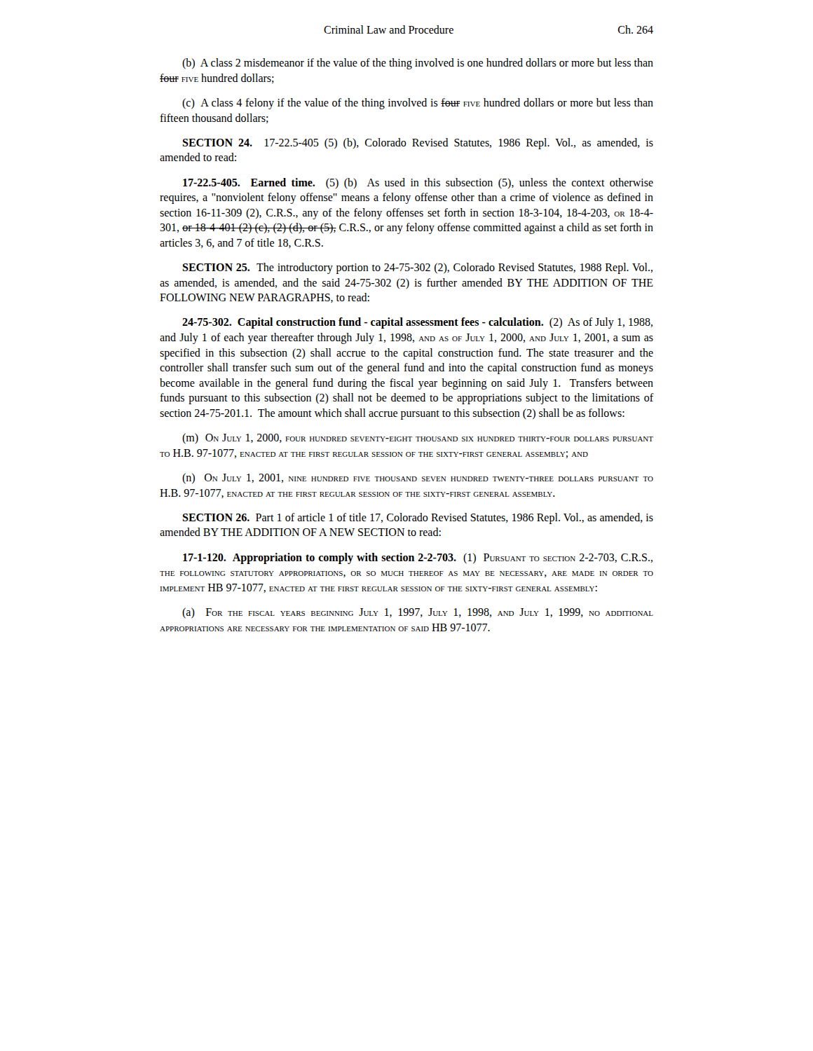Criminal Law and Procedure
Ch. 264
(b) A class 2 misdemeanor if the value of the thing involved is one hundred dollars or more but less than four five hundred dollars;
(c) A class 4 felony if the value of the thing involved is four five hundred dollars or more but less than fifteen thousand dollars;
SECTION 24. 17-22.5-405 (5) (b), Colorado Revised Statutes, 1986 Repl. Vol., as amended, is amended to read:
17-22.5-405. Earned time. (5) (b) As used in this subsection (5), unless the context otherwise requires, a "nonviolent felony offense" means a felony offense other than a crime of violence as defined in section 16-11-309 (2), C.R.S., any of the felony offenses set forth in section 18-3-104, 18-4-203, or 18-4-301, or 18-4-401 (2) (c), (2) (d), or (5), C.R.S., or any felony offense committed against a child as set forth in articles 3, 6, and 7 of title 18, C.R.S.
SECTION 25. The introductory portion to 24-75-302 (2), Colorado Revised Statutes, 1988 Repl. Vol., as amended, is amended, and the said 24-75-302 (2) is further amended BY THE ADDITION OF THE FOLLOWING NEW PARAGRAPHS, to read:
24-75-302. Capital construction fund - capital assessment fees - calculation. (2) As of July 1, 1988, and July 1 of each year thereafter through July 1, 1998, and as of July 1, 2000, and July 1, 2001, a sum as specified in this subsection (2) shall accrue to the capital construction fund. The state treasurer and the controller shall transfer such sum out of the general fund and into the capital construction fund as moneys become available in the general fund during the fiscal year beginning on said July 1. Transfers between funds pursuant to this subsection (2) shall not be deemed to be appropriations subject to the limitations of section 24-75-201.1. The amount which shall accrue pursuant to this subsection (2) shall be as follows:
(m) On July 1, 2000, four hundred seventy-eight thousand six hundred thirty-four dollars pursuant to H.B. 97-1077, enacted at the first regular session of the sixty-first general assembly; and
(n) On July 1, 2001, nine hundred five thousand seven hundred twenty-three dollars pursuant to H.B. 97-1077, enacted at the first regular session of the sixty-first general assembly.
SECTION 26. Part 1 of article 1 of title 17, Colorado Revised Statutes, 1986 Repl. Vol., as amended, is amended BY THE ADDITION OF A NEW SECTION to read:
17-1-120. Appropriation to comply with section 2-2-703. (1) Pursuant to section 2-2-703, C.R.S., the following statutory appropriations, or so much thereof as may be necessary, are made in order to implement HB 97-1077, enacted at the first regular session of the sixty-first general assembly:
(a) For the fiscal years beginning July 1, 1997, July 1, 1998, and July 1, 1999, no additional appropriations are necessary for the implementation of said HB 97-1077.